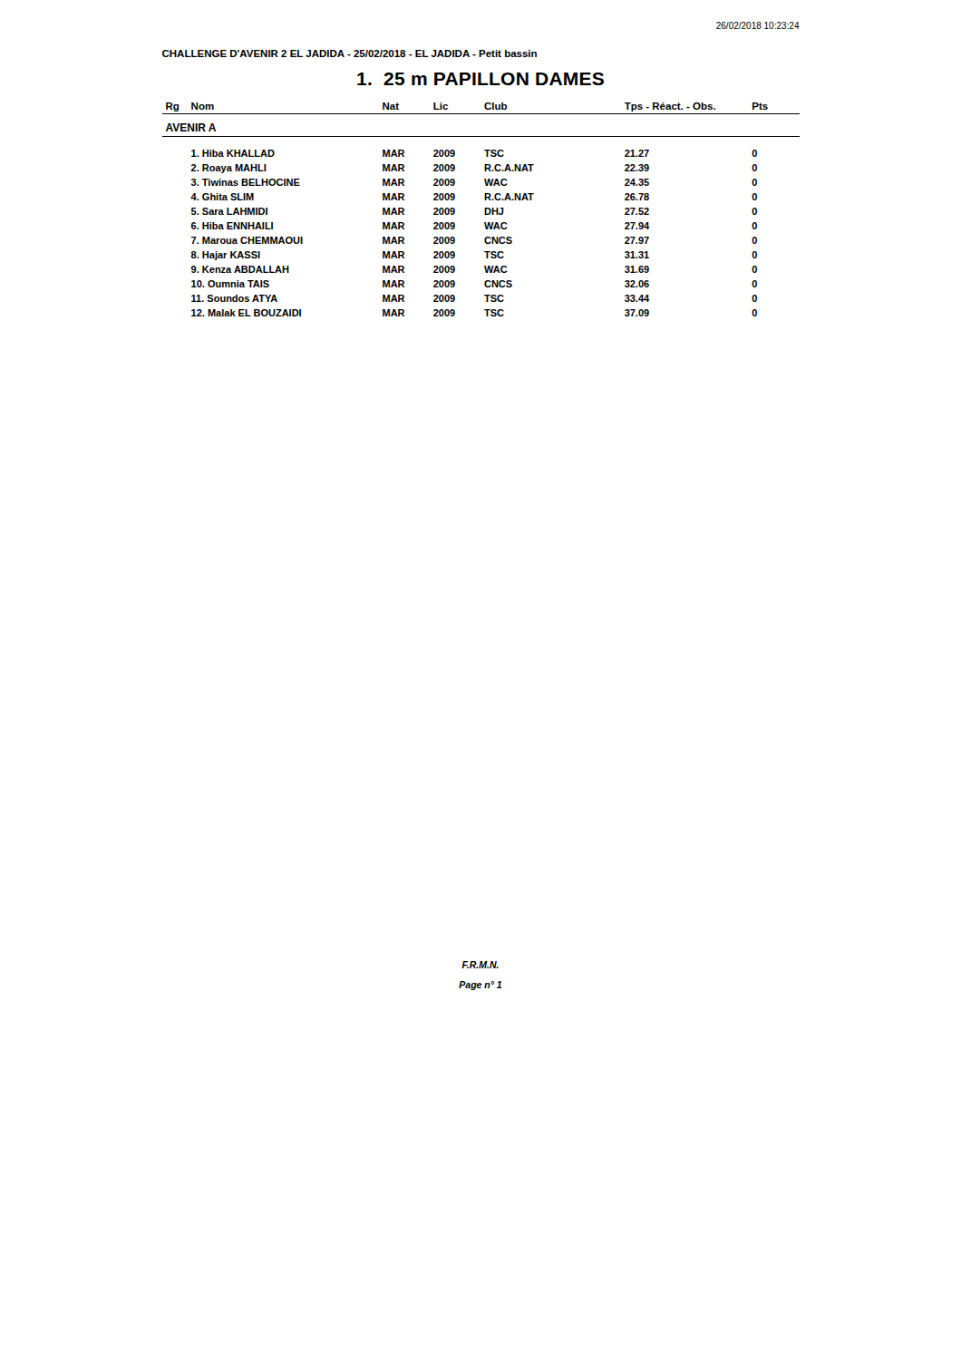26/02/2018 10:23:24
CHALLENGE D'AVENIR 2 EL JADIDA - 25/02/2018 - EL JADIDA - Petit bassin
1. 25 m PAPILLON DAMES
| Rg | Nom | Nat | Lic | Club | Tps - Réact. - Obs. | Pts |
| --- | --- | --- | --- | --- | --- | --- |
| AVENIR A | | |
| | 1. Hiba KHALLAD | MAR | 2009 | TSC | 21.27 | 0 |
| | 2. Roaya MAHLI | MAR | 2009 | R.C.A.NAT | 22.39 | 0 |
| | 3. Tiwinas BELHOCINE | MAR | 2009 | WAC | 24.35 | 0 |
| | 4. Ghita SLIM | MAR | 2009 | R.C.A.NAT | 26.78 | 0 |
| | 5. Sara LAHMIDI | MAR | 2009 | DHJ | 27.52 | 0 |
| | 6. Hiba ENNHAILI | MAR | 2009 | WAC | 27.94 | 0 |
| | 7. Maroua CHEMMAOUI | MAR | 2009 | CNCS | 27.97 | 0 |
| | 8. Hajar KASSI | MAR | 2009 | TSC | 31.31 | 0 |
| | 9. Kenza ABDALLAH | MAR | 2009 | WAC | 31.69 | 0 |
| | 10. Oumnia TAIS | MAR | 2009 | CNCS | 32.06 | 0 |
| | 11. Soundos ATYA | MAR | 2009 | TSC | 33.44 | 0 |
| | 12. Malak EL BOUZAIDI | MAR | 2009 | TSC | 37.09 | 0 |
F.R.M.N.
Page n° 1